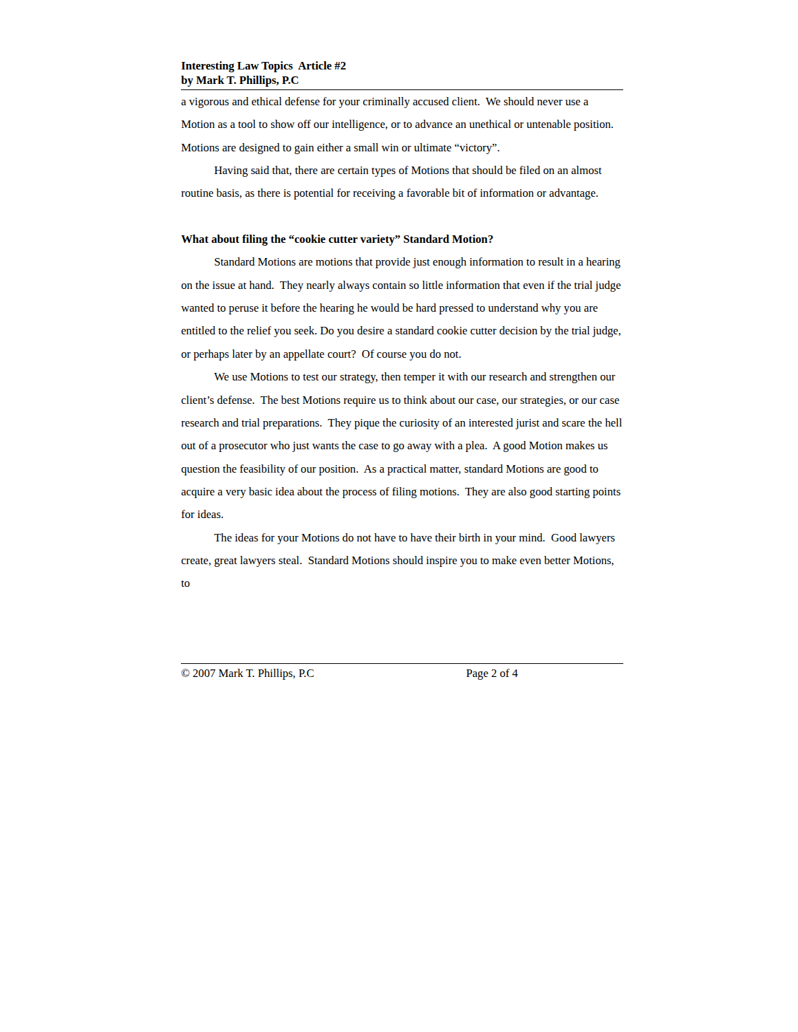Interesting Law Topics Article #2
by Mark T. Phillips, P.C
a vigorous and ethical defense for your criminally accused client. We should never use a Motion as a tool to show off our intelligence, or to advance an unethical or untenable position. Motions are designed to gain either a small win or ultimate “victory”.
Having said that, there are certain types of Motions that should be filed on an almost routine basis, as there is potential for receiving a favorable bit of information or advantage.
What about filing the “cookie cutter variety” Standard Motion?
Standard Motions are motions that provide just enough information to result in a hearing on the issue at hand. They nearly always contain so little information that even if the trial judge wanted to peruse it before the hearing he would be hard pressed to understand why you are entitled to the relief you seek. Do you desire a standard cookie cutter decision by the trial judge, or perhaps later by an appellate court? Of course you do not.
We use Motions to test our strategy, then temper it with our research and strengthen our client’s defense. The best Motions require us to think about our case, our strategies, or our case research and trial preparations. They pique the curiosity of an interested jurist and scare the hell out of a prosecutor who just wants the case to go away with a plea. A good Motion makes us question the feasibility of our position. As a practical matter, standard Motions are good to acquire a very basic idea about the process of filing motions. They are also good starting points for ideas.
The ideas for your Motions do not have to have their birth in your mind. Good lawyers create, great lawyers steal. Standard Motions should inspire you to make even better Motions, to
© 2007 Mark T. Phillips, P.C Page 2 of 4